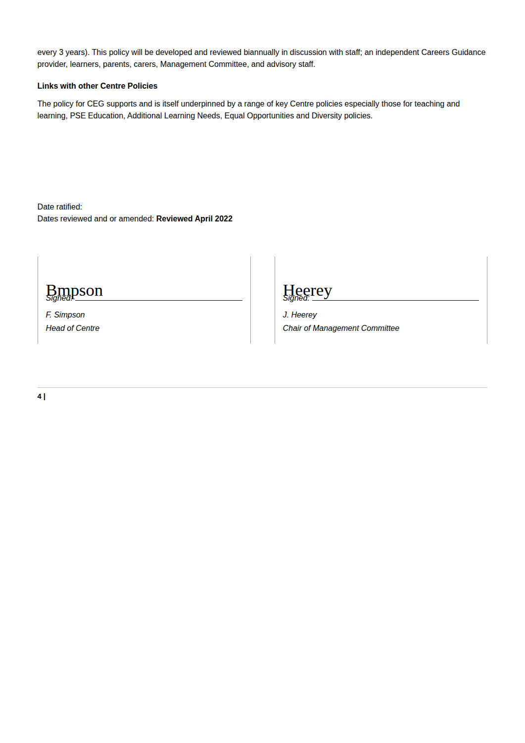every 3 years). This policy will be developed and reviewed biannually in discussion with staff; an independent Careers Guidance provider, learners, parents, carers, Management Committee, and advisory staff.
Links with other Centre Policies
The policy for CEG supports and is itself underpinned by a range of key Centre policies especially those for teaching and learning, PSE Education, Additional Learning Needs, Equal Opportunities and Diversity policies.
Date ratified:
Dates reviewed and or amended: Reviewed April 2022
Bmpson
Signed:
F. Simpson
Head of Centre
Heerey
Signed:
J. Heerey
Chair of Management Committee
4 |